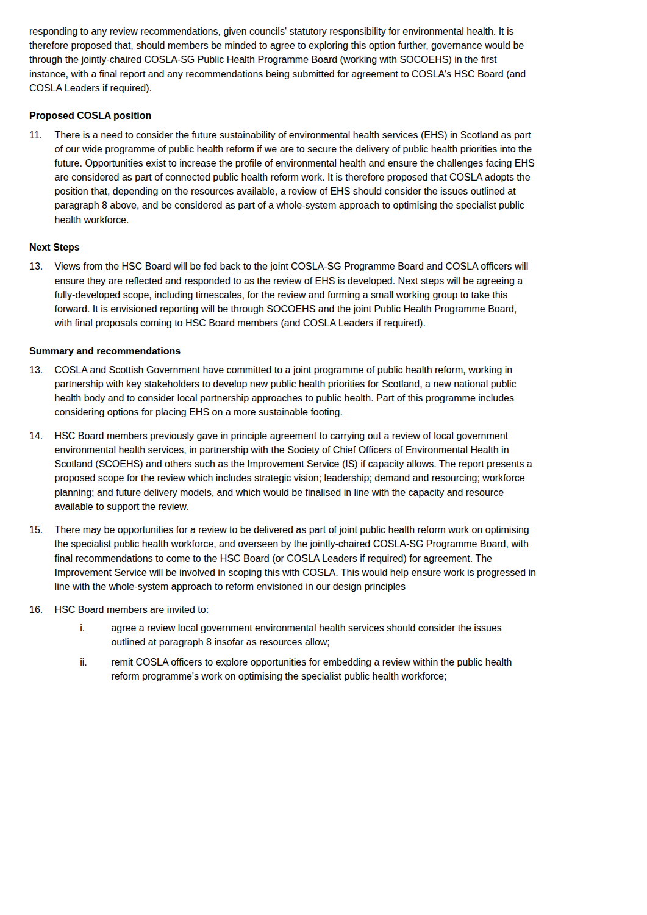responding to any review recommendations, given councils' statutory responsibility for environmental health. It is therefore proposed that, should members be minded to agree to exploring this option further, governance would be through the jointly-chaired COSLA-SG Public Health Programme Board (working with SOCOEHS) in the first instance, with a final report and any recommendations being submitted for agreement to COSLA's HSC Board (and COSLA Leaders if required).
Proposed COSLA position
There is a need to consider the future sustainability of environmental health services (EHS) in Scotland as part of our wide programme of public health reform if we are to secure the delivery of public health priorities into the future. Opportunities exist to increase the profile of environmental health and ensure the challenges facing EHS are considered as part of connected public health reform work. It is therefore proposed that COSLA adopts the position that, depending on the resources available, a review of EHS should consider the issues outlined at paragraph 8 above, and be considered as part of a whole-system approach to optimising the specialist public health workforce.
Next Steps
Views from the HSC Board will be fed back to the joint COSLA-SG Programme Board and COSLA officers will ensure they are reflected and responded to as the review of EHS is developed. Next steps will be agreeing a fully-developed scope, including timescales, for the review and forming a small working group to take this forward. It is envisioned reporting will be through SOCOEHS and the joint Public Health Programme Board, with final proposals coming to HSC Board members (and COSLA Leaders if required).
Summary and recommendations
COSLA and Scottish Government have committed to a joint programme of public health reform, working in partnership with key stakeholders to develop new public health priorities for Scotland, a new national public health body and to consider local partnership approaches to public health. Part of this programme includes considering options for placing EHS on a more sustainable footing.
HSC Board members previously gave in principle agreement to carrying out a review of local government environmental health services, in partnership with the Society of Chief Officers of Environmental Health in Scotland (SCOEHS) and others such as the Improvement Service (IS) if capacity allows. The report presents a proposed scope for the review which includes strategic vision; leadership; demand and resourcing; workforce planning; and future delivery models, and which would be finalised in line with the capacity and resource available to support the review.
There may be opportunities for a review to be delivered as part of joint public health reform work on optimising the specialist public health workforce, and overseen by the jointly-chaired COSLA-SG Programme Board, with final recommendations to come to the HSC Board (or COSLA Leaders if required) for agreement. The Improvement Service will be involved in scoping this with COSLA. This would help ensure work is progressed in line with the whole-system approach to reform envisioned in our design principles
HSC Board members are invited to:
agree a review local government environmental health services should consider the issues outlined at paragraph 8 insofar as resources allow;
remit COSLA officers to explore opportunities for embedding a review within the public health reform programme's work on optimising the specialist public health workforce;